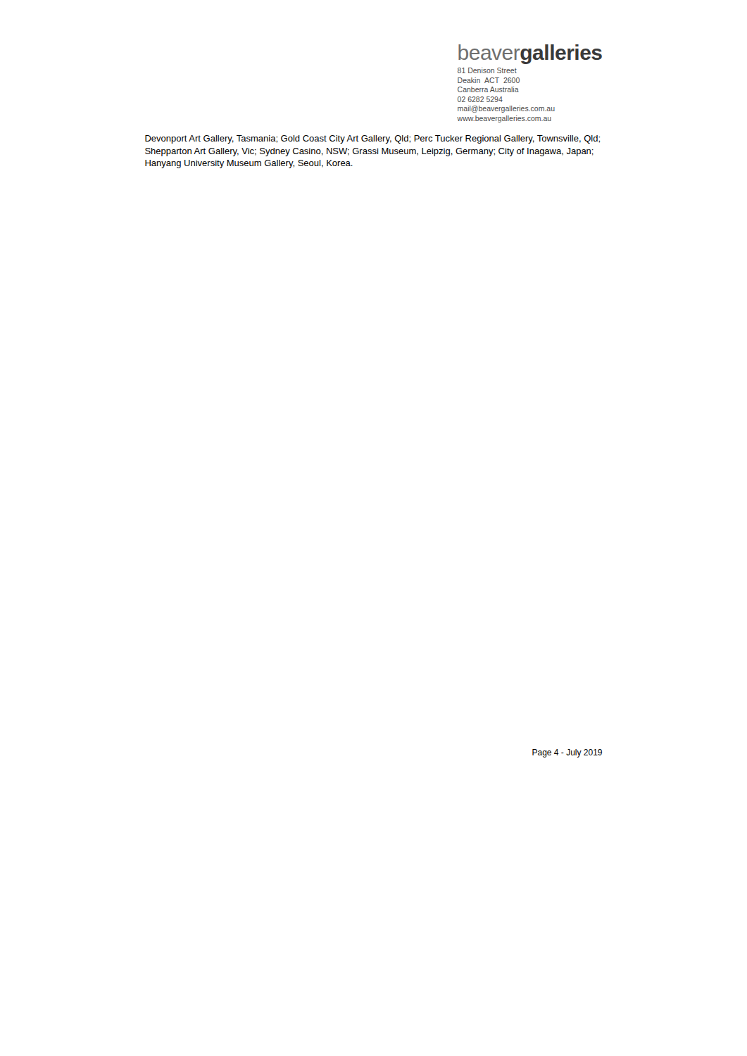beaver galleries
81 Denison Street
Deakin ACT 2600
Canberra Australia
02 6282 5294
mail@beavergalleries.com.au
www.beavergalleries.com.au
Devonport Art Gallery, Tasmania; Gold Coast City Art Gallery, Qld; Perc Tucker Regional Gallery, Townsville, Qld; Shepparton Art Gallery, Vic; Sydney Casino, NSW; Grassi Museum, Leipzig, Germany; City of Inagawa, Japan; Hanyang University Museum Gallery, Seoul, Korea.
Page 4 - July 2019